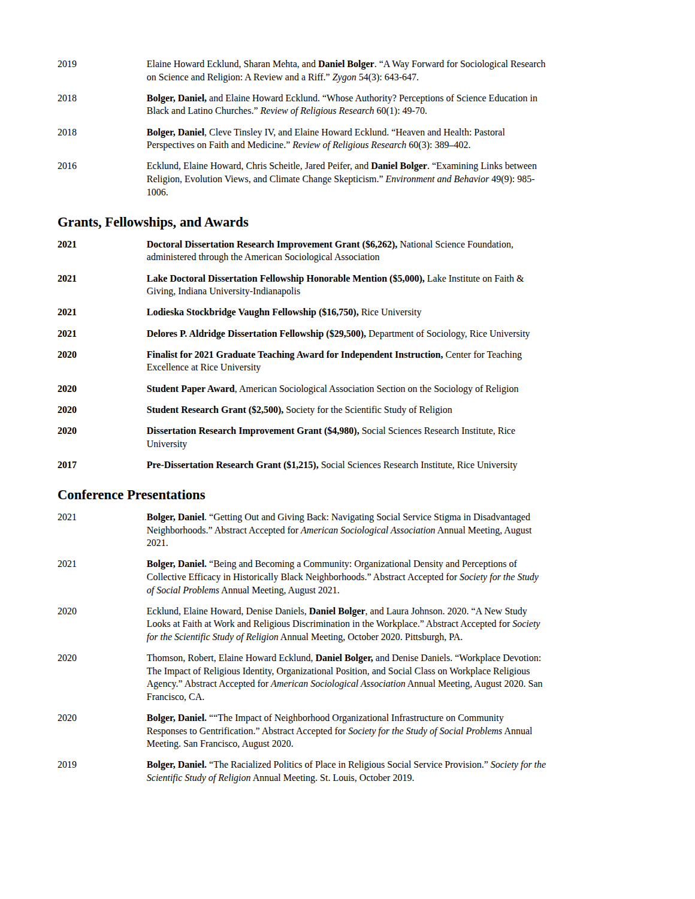2019
Elaine Howard Ecklund, Sharan Mehta, and Daniel Bolger. “A Way Forward for Sociological Research on Science and Religion: A Review and a Riff.” Zygon 54(3): 643-647.
2018
Bolger, Daniel, and Elaine Howard Ecklund. “Whose Authority? Perceptions of Science Education in Black and Latino Churches.” Review of Religious Research 60(1): 49-70.
2018
Bolger, Daniel, Cleve Tinsley IV, and Elaine Howard Ecklund. “Heaven and Health: Pastoral Perspectives on Faith and Medicine.” Review of Religious Research 60(3): 389–402.
2016
Ecklund, Elaine Howard, Chris Scheitle, Jared Peifer, and Daniel Bolger. “Examining Links between Religion, Evolution Views, and Climate Change Skepticism.” Environment and Behavior 49(9): 985-1006.
Grants, Fellowships, and Awards
2021
Doctoral Dissertation Research Improvement Grant ($6,262), National Science Foundation, administered through the American Sociological Association
2021
Lake Doctoral Dissertation Fellowship Honorable Mention ($5,000), Lake Institute on Faith & Giving, Indiana University-Indianapolis
2021
Lodieska Stockbridge Vaughn Fellowship ($16,750), Rice University
2021
Delores P. Aldridge Dissertation Fellowship ($29,500), Department of Sociology, Rice University
2020
Finalist for 2021 Graduate Teaching Award for Independent Instruction, Center for Teaching Excellence at Rice University
2020
Student Paper Award, American Sociological Association Section on the Sociology of Religion
2020
Student Research Grant ($2,500), Society for the Scientific Study of Religion
2020
Dissertation Research Improvement Grant ($4,980), Social Sciences Research Institute, Rice University
2017
Pre-Dissertation Research Grant ($1,215), Social Sciences Research Institute, Rice University
Conference Presentations
2021
Bolger, Daniel. “Getting Out and Giving Back: Navigating Social Service Stigma in Disadvantaged Neighborhoods.” Abstract Accepted for American Sociological Association Annual Meeting, August 2021.
2021
Bolger, Daniel. “Being and Becoming a Community: Organizational Density and Perceptions of Collective Efficacy in Historically Black Neighborhoods.” Abstract Accepted for Society for the Study of Social Problems Annual Meeting, August 2021.
2020
Ecklund, Elaine Howard, Denise Daniels, Daniel Bolger, and Laura Johnson. 2020. “A New Study Looks at Faith at Work and Religious Discrimination in the Workplace.” Abstract Accepted for Society for the Scientific Study of Religion Annual Meeting, October 2020. Pittsburgh, PA.
2020
Thomson, Robert, Elaine Howard Ecklund, Daniel Bolger, and Denise Daniels. “Workplace Devotion: The Impact of Religious Identity, Organizational Position, and Social Class on Workplace Religious Agency.” Abstract Accepted for American Sociological Association Annual Meeting, August 2020. San Francisco, CA.
2020
Bolger, Daniel. ““The Impact of Neighborhood Organizational Infrastructure on Community Responses to Gentrification.” Abstract Accepted for Society for the Study of Social Problems Annual Meeting. San Francisco, August 2020.
2019
Bolger, Daniel. “The Racialized Politics of Place in Religious Social Service Provision.” Society for the Scientific Study of Religion Annual Meeting. St. Louis, October 2019.